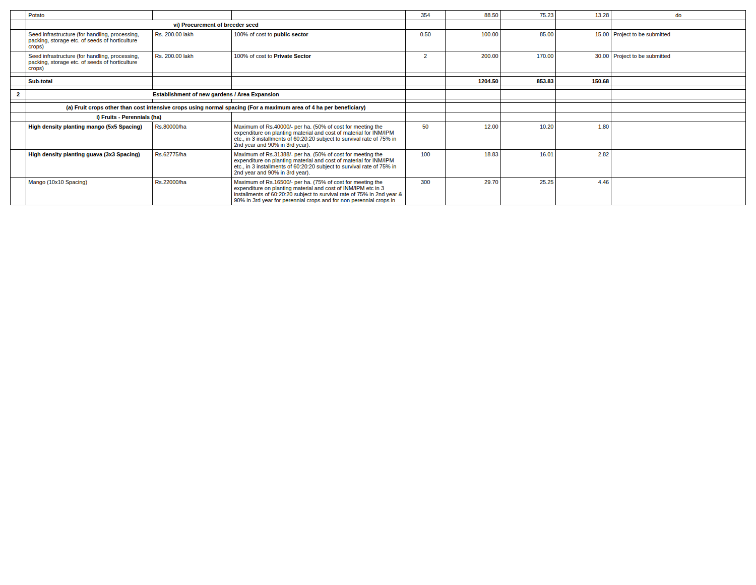| | Potato | | | 354 | 88.50 | 75.23 | 13.28 | do |
| | vi) Procurement of breeder seed | | | | | |
| | Seed infrastructure (for handling, processing, packing, storage etc. of seeds of horticulture crops) | Rs. 200.00 lakh | 100% of cost to public sector | 0.50 | 100.00 | 85.00 | 15.00 | Project to be submitted |
| | Seed infrastructure (for handling, processing, packing, storage etc. of seeds of horticulture crops) | Rs. 200.00 lakh | 100% of cost to Private Sector | 2 | 200.00 | 170.00 | 30.00 | Project to be submitted |
| | Sub-total | | | | 1204.50 | 853.83 | 150.68 | |
| 2 | Establishment of new gardens / Area Expansion | | | | | |
| | (a) Fruit crops other than cost intensive crops using normal spacing (For a maximum area of 4 ha per beneficiary) | | | | | |
| | i) Fruits - Perennials (ha) | | | | | | |
| | High density planting mango (5x5 Spacing) | Rs.80000/ha | Maximum of Rs.40000/- per ha. (50% of cost for meeting the expenditure on planting material and cost of material for INM/IPM etc., in 3 installments of 60:20:20 subject to survival rate of 75% in 2nd year and 90% in 3rd year). | 50 | 12.00 | 10.20 | 1.80 | |
| | High density planting guava (3x3 Spacing) | Rs.62775/ha | Maximum of Rs.31388/- per ha. (50% of cost for meeting the expenditure on planting material and cost of material for INM/IPM etc., in 3 installments of 60:20:20 subject to survival rate of 75% in 2nd year and 90% in 3rd year). | 100 | 18.83 | 16.01 | 2.82 | |
| | Mango (10x10 Spacing) | Rs.22000/ha | Maximum of Rs.16500/- per ha. (75% of cost for meeting the expenditure on planting material and cost of INM/IPM etc in 3 installments of 60:20:20 subject to survival rate of 75% in 2nd year & 90% in 3rd year for perennial crops and for non perennial crops in | 300 | 29.70 | 25.25 | 4.46 | |